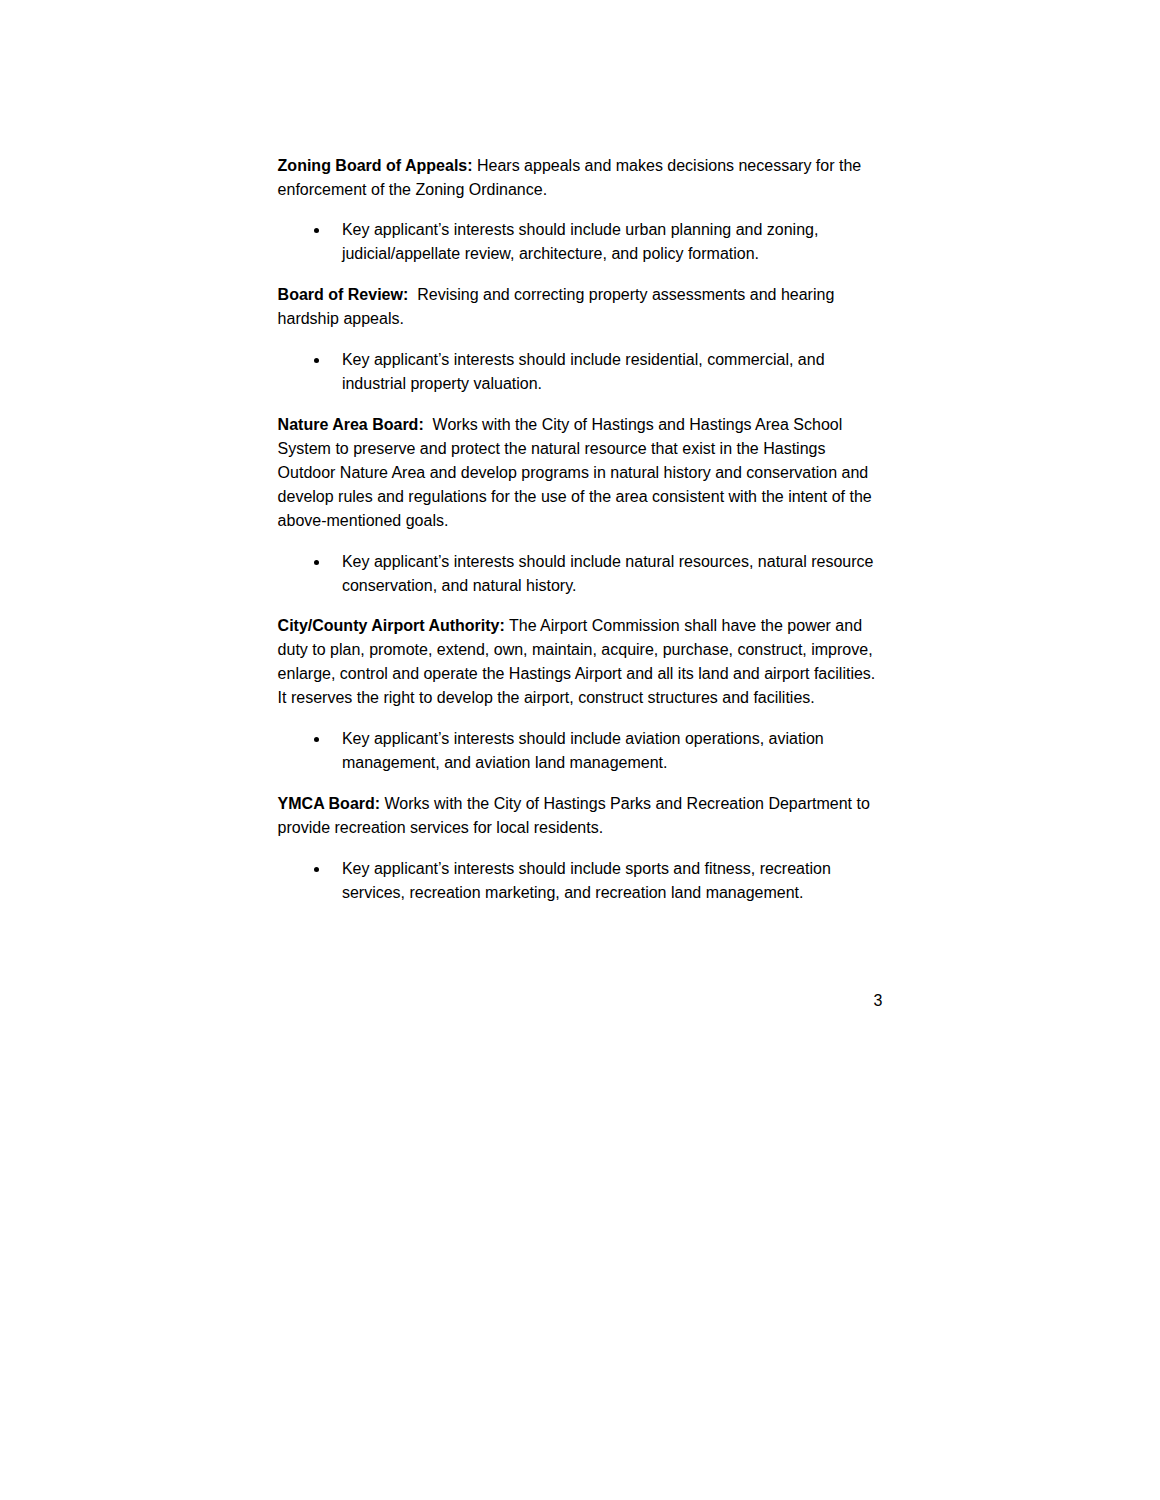Zoning Board of Appeals: Hears appeals and makes decisions necessary for the enforcement of the Zoning Ordinance.
Key applicant’s interests should include urban planning and zoning, judicial/appellate review, architecture, and policy formation.
Board of Review: Revising and correcting property assessments and hearing hardship appeals.
Key applicant’s interests should include residential, commercial, and industrial property valuation.
Nature Area Board: Works with the City of Hastings and Hastings Area School System to preserve and protect the natural resource that exist in the Hastings Outdoor Nature Area and develop programs in natural history and conservation and develop rules and regulations for the use of the area consistent with the intent of the above-mentioned goals.
Key applicant’s interests should include natural resources, natural resource conservation, and natural history.
City/County Airport Authority: The Airport Commission shall have the power and duty to plan, promote, extend, own, maintain, acquire, purchase, construct, improve, enlarge, control and operate the Hastings Airport and all its land and airport facilities. It reserves the right to develop the airport, construct structures and facilities.
Key applicant’s interests should include aviation operations, aviation management, and aviation land management.
YMCA Board: Works with the City of Hastings Parks and Recreation Department to provide recreation services for local residents.
Key applicant’s interests should include sports and fitness, recreation services, recreation marketing, and recreation land management.
3